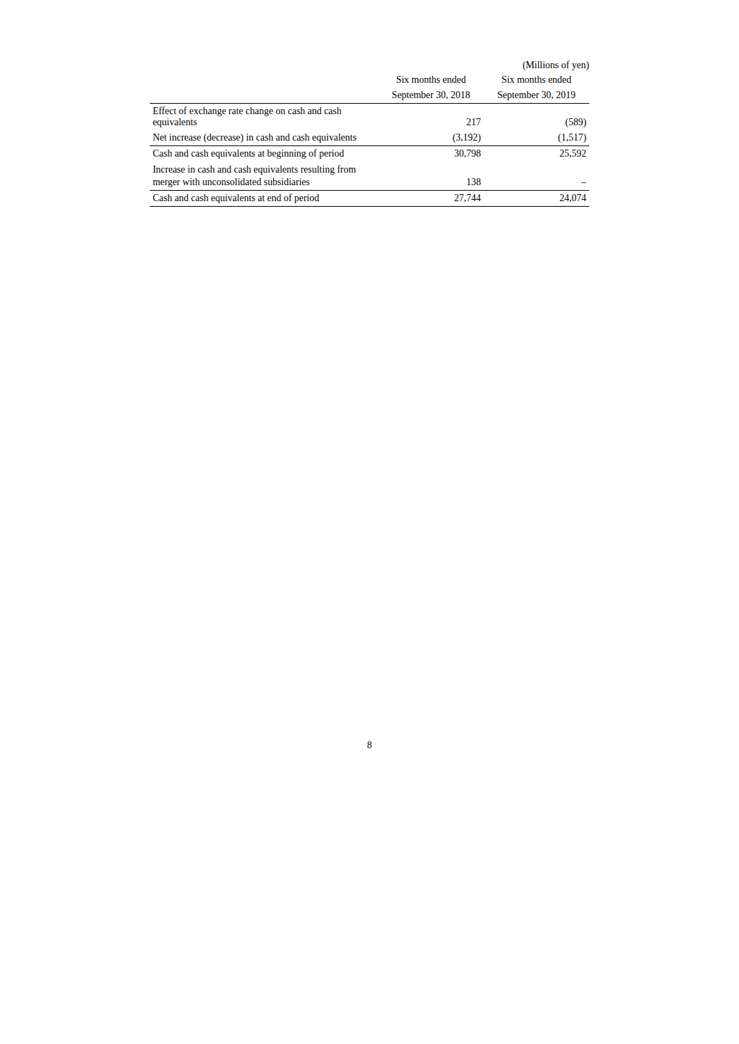(Millions of yen)
| | Six months ended | Six months ended |
| --- | --- | --- |
| | September 30, 2018 | September 30, 2019 |
| Effect of exchange rate change on cash and cash equivalents | 217 | (589) |
| Net increase (decrease) in cash and cash equivalents | (3,192) | (1,517) |
| Cash and cash equivalents at beginning of period | 30,798 | 25,592 |
| Increase in cash and cash equivalents resulting from merger with unconsolidated subsidiaries | 138 | – |
| Cash and cash equivalents at end of period | 27,744 | 24,074 |
8